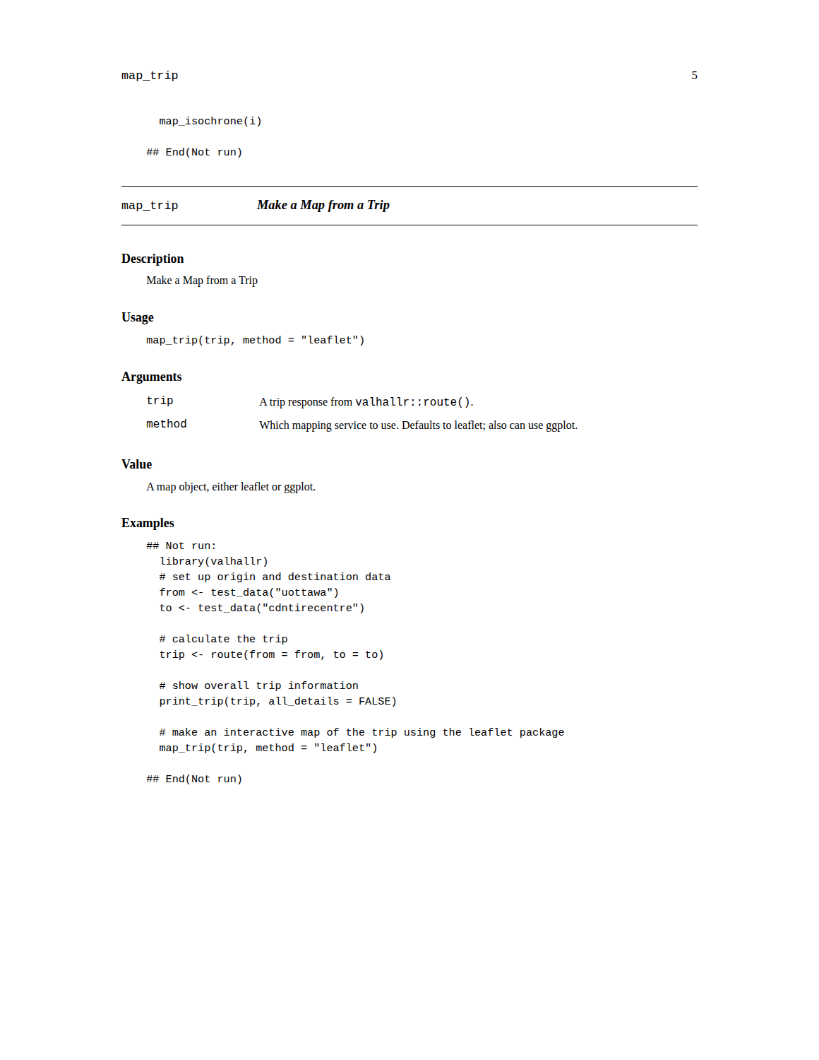map_trip 5
  map_isochrone(i)

## End(Not run)
map_trip Make a Map from a Trip
Description
Make a Map from a Trip
Usage
map_trip(trip, method = "leaflet")
Arguments
| trip | A trip response from valhallr::route() . |
| method | Which mapping service to use. Defaults to leaflet; also can use ggplot. |
Value
A map object, either leaflet or ggplot.
Examples
## Not run:
  library(valhallr)
  # set up origin and destination data
  from <- test_data("uottawa")
  to <- test_data("cdntirecentre")

  # calculate the trip
  trip <- route(from = from, to = to)

  # show overall trip information
  print_trip(trip, all_details = FALSE)

  # make an interactive map of the trip using the leaflet package
  map_trip(trip, method = "leaflet")

## End(Not run)